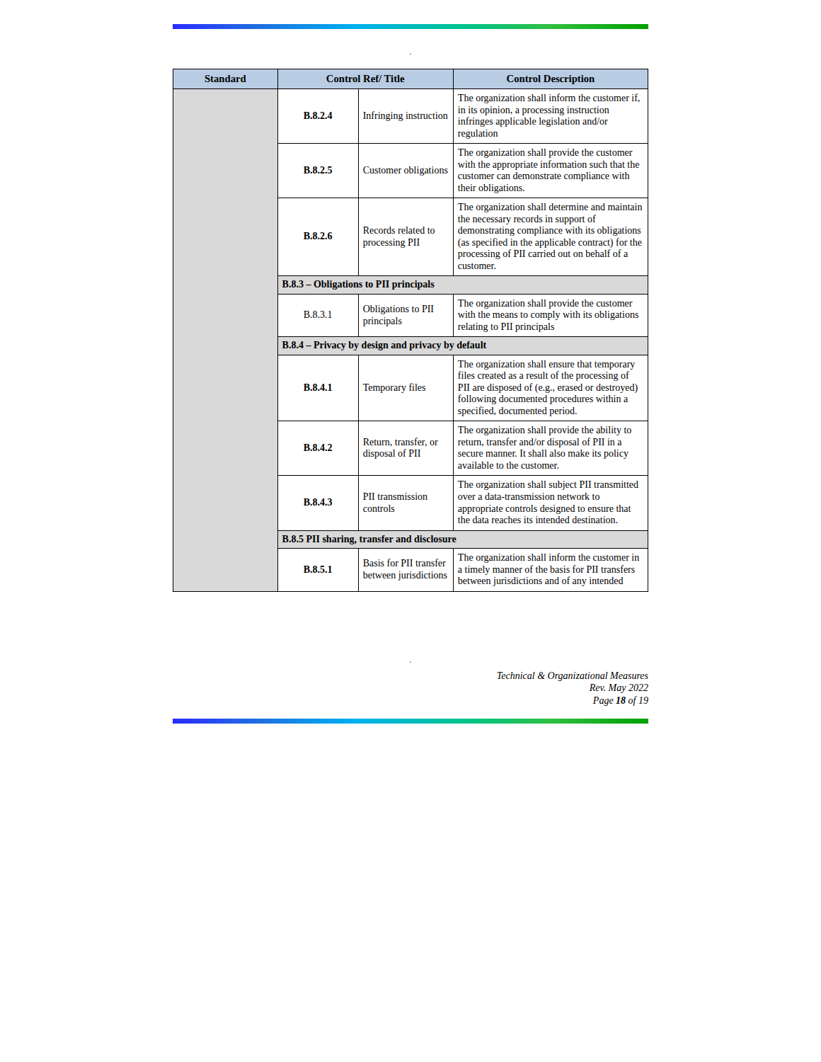.
| Standard | Control Ref/ Title | Control Description |
| --- | --- | --- |
| | B.8.2.4 | Infringing instruction | The organization shall inform the customer if, in its opinion, a processing instruction infringes applicable legislation and/or regulation |
| B.8.2.5 | Customer obligations | The organization shall provide the customer with the appropriate information such that the customer can demonstrate compliance with their obligations. |
| B.8.2.6 | Records related to processing PII | The organization shall determine and maintain the necessary records in support of demonstrating compliance with its obligations (as specified in the applicable contract) for the processing of PII carried out on behalf of a customer. |
| B.8.3 – Obligations to PII principals |
| B.8.3.1 | Obligations to PII principals | The organization shall provide the customer with the means to comply with its obligations relating to PII principals |
| B.8.4 – Privacy by design and privacy by default |
| B.8.4.1 | Temporary files | The organization shall ensure that temporary files created as a result of the processing of PII are disposed of (e.g., erased or destroyed) following documented procedures within a specified, documented period. |
| B.8.4.2 | Return, transfer, or disposal of PII | The organization shall provide the ability to return, transfer and/or disposal of PII in a secure manner. It shall also make its policy available to the customer. |
| B.8.4.3 | PII transmission controls | The organization shall subject PII transmitted over a data-transmission network to appropriate controls designed to ensure that the data reaches its intended destination. |
| B.8.5 PII sharing, transfer and disclosure |
| B.8.5.1 | Basis for PII transfer between jurisdictions | The organization shall inform the customer in a timely manner of the basis for PII transfers between jurisdictions and of any intended |
.
Technical & Organizational Measures
Rev. May 2022
Page 18 of 19